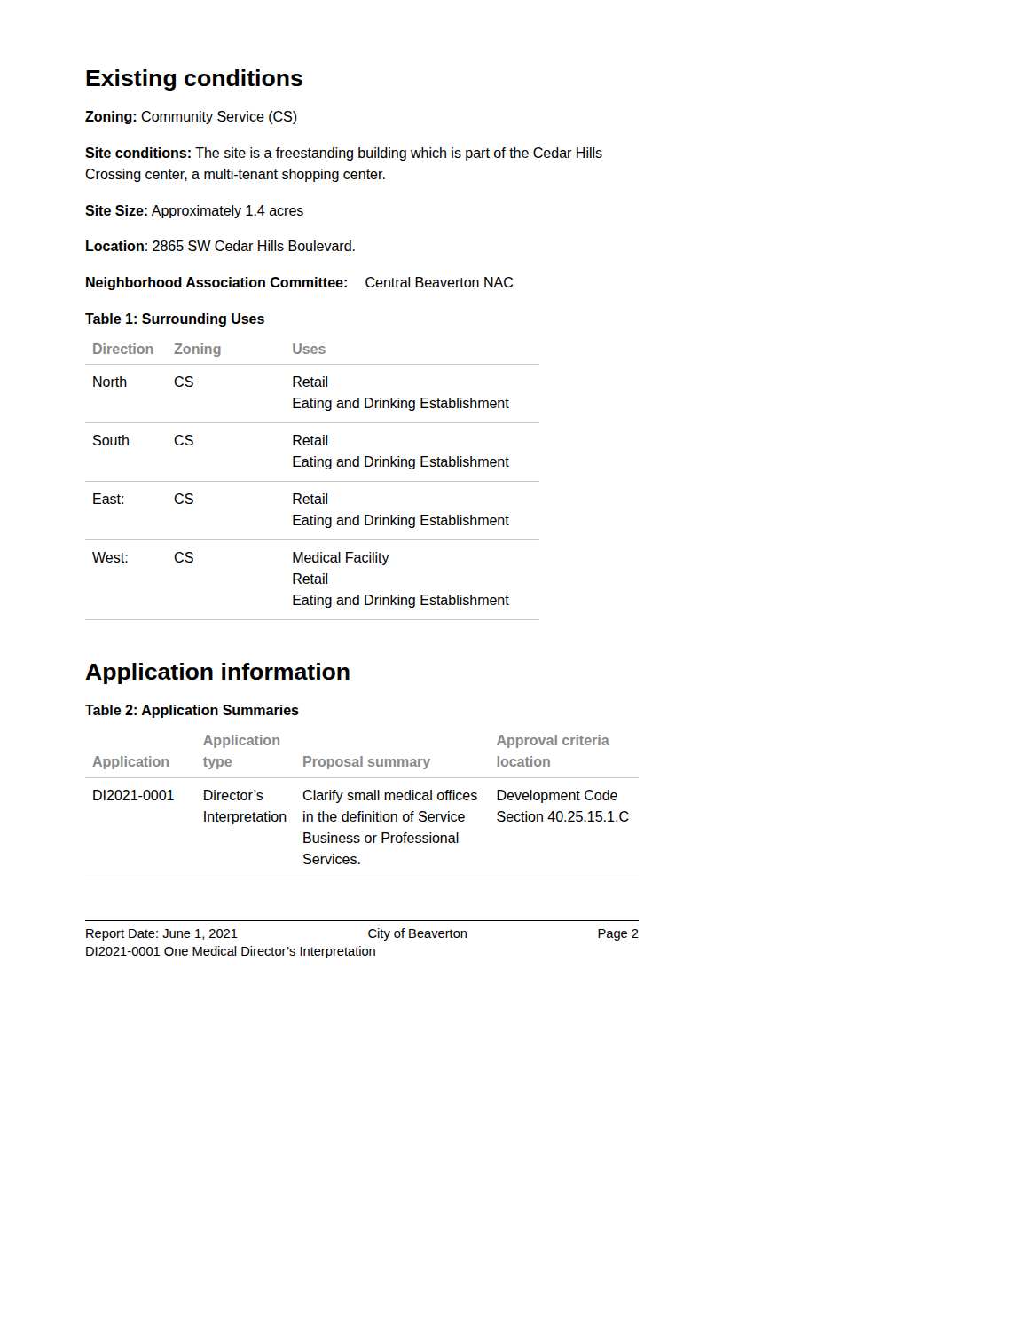Existing conditions
Zoning: Community Service (CS)
Site conditions: The site is a freestanding building which is part of the Cedar Hills Crossing center, a multi-tenant shopping center.
Site Size: Approximately 1.4 acres
Location: 2865 SW Cedar Hills Boulevard.
Neighborhood Association Committee: Central Beaverton NAC
Table 1: Surrounding Uses
| Direction | Zoning | Uses |
| --- | --- | --- |
| North | CS | Retail Eating and Drinking Establishment |
| South | CS | Retail Eating and Drinking Establishment |
| East: | CS | Retail Eating and Drinking Establishment |
| West: | CS | Medical Facility Retail Eating and Drinking Establishment |
Application information
Table 2: Application Summaries
| Application | Application type | Proposal summary | Approval criteria location |
| --- | --- | --- | --- |
| DI2021-0001 | Director’s Interpretation | Clarify small medical offices in the definition of Service Business or Professional Services. | Development Code Section 40.25.15.1.C |
Report Date: June 1, 2021
City of Beaverton
Page 2
DI2021-0001 One Medical Director’s Interpretation